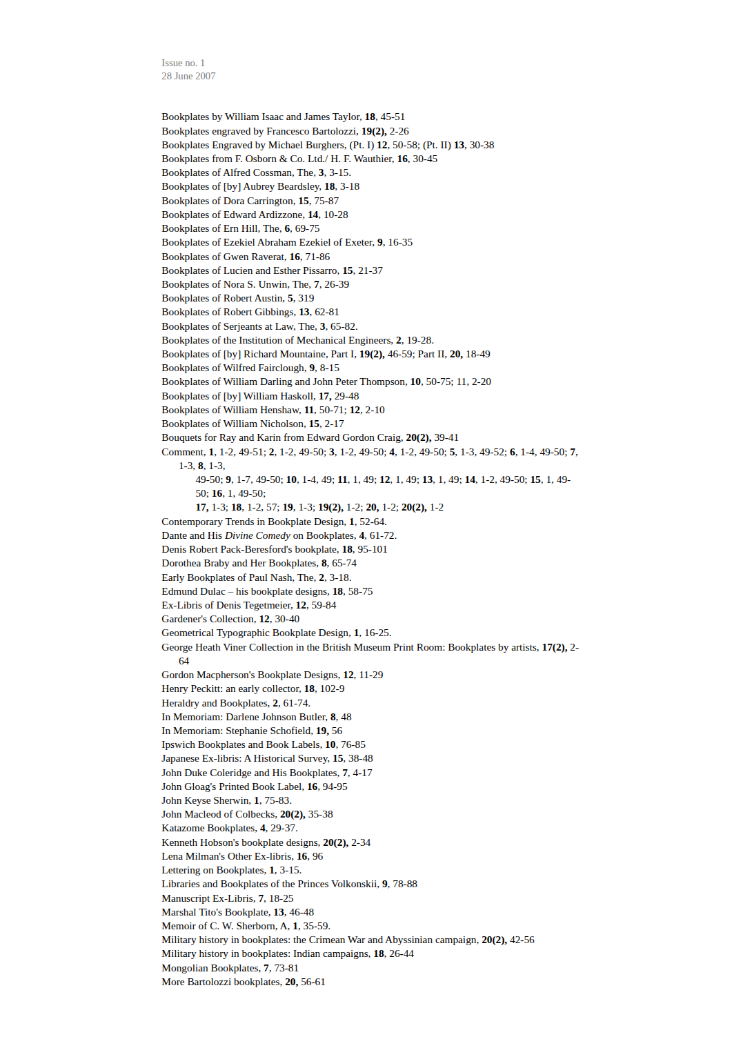Issue no. 1
28 June 2007
Bookplates by William Isaac and James Taylor, 18, 45-51
Bookplates engraved by Francesco Bartolozzi, 19(2), 2-26
Bookplates Engraved by Michael Burghers, (Pt. I) 12, 50-58; (Pt. II) 13, 30-38
Bookplates from F. Osborn & Co. Ltd./ H. F. Wauthier, 16, 30-45
Bookplates of Alfred Cossman, The, 3, 3-15.
Bookplates of [by] Aubrey Beardsley, 18, 3-18
Bookplates of Dora Carrington, 15, 75-87
Bookplates of Edward Ardizzone, 14, 10-28
Bookplates of Ern Hill, The, 6, 69-75
Bookplates of Ezekiel Abraham Ezekiel of Exeter, 9, 16-35
Bookplates of Gwen Raverat, 16, 71-86
Bookplates of Lucien and Esther Pissarro, 15, 21-37
Bookplates of Nora S. Unwin, The, 7, 26-39
Bookplates of Robert Austin, 5, 319
Bookplates of Robert Gibbings, 13, 62-81
Bookplates of Serjeants at Law, The, 3, 65-82.
Bookplates of the Institution of Mechanical Engineers, 2, 19-28.
Bookplates of [by] Richard Mountaine, Part I, 19(2), 46-59; Part II, 20, 18-49
Bookplates of Wilfred Fairclough, 9, 8-15
Bookplates of William Darling and John Peter Thompson, 10, 50-75; 11, 2-20
Bookplates of [by] William Haskoll, 17, 29-48
Bookplates of William Henshaw, 11, 50-71; 12, 2-10
Bookplates of William Nicholson, 15, 2-17
Bouquets for Ray and Karin from Edward Gordon Craig, 20(2), 39-41
Comment, 1, 1-2, 49-51; 2, 1-2, 49-50; 3, 1-2, 49-50; 4, 1-2, 49-50; 5, 1-3, 49-52; 6, 1-4, 49-50; 7, 1-3, 8, 1-3, 49-50; 9, 1-7, 49-50; 10, 1-4, 49; 11, 1, 49; 12, 1, 49; 13, 1, 49; 14, 1-2, 49-50; 15, 1, 49-50; 16, 1, 49-50; 17, 1-3; 18, 1-2, 57; 19, 1-3; 19(2), 1-2; 20, 1-2; 20(2), 1-2
Contemporary Trends in Bookplate Design, 1, 52-64.
Dante and His Divine Comedy on Bookplates, 4, 61-72.
Denis Robert Pack-Beresford's bookplate, 18, 95-101
Dorothea Braby and Her Bookplates, 8, 65-74
Early Bookplates of Paul Nash, The, 2, 3-18.
Edmund Dulac – his bookplate designs, 18, 58-75
Ex-Libris of Denis Tegetmeier, 12, 59-84
Gardener's Collection, 12, 30-40
Geometrical Typographic Bookplate Design, 1, 16-25.
George Heath Viner Collection in the British Museum Print Room: Bookplates by artists, 17(2), 2-64
Gordon Macpherson's Bookplate Designs, 12, 11-29
Henry Peckitt: an early collector, 18, 102-9
Heraldry and Bookplates, 2, 61-74.
In Memoriam: Darlene Johnson Butler, 8, 48
In Memoriam: Stephanie Schofield, 19, 56
Ipswich Bookplates and Book Labels, 10, 76-85
Japanese Ex-libris: A Historical Survey, 15, 38-48
John Duke Coleridge and His Bookplates, 7, 4-17
John Gloag's Printed Book Label, 16, 94-95
John Keyse Sherwin, 1, 75-83.
John Macleod of Colbecks, 20(2), 35-38
Katazome Bookplates, 4, 29-37.
Kenneth Hobson's bookplate designs, 20(2), 2-34
Lena Milman's Other Ex-libris, 16, 96
Lettering on Bookplates, 1, 3-15.
Libraries and Bookplates of the Princes Volkonskii, 9, 78-88
Manuscript Ex-Libris, 7, 18-25
Marshal Tito's Bookplate, 13, 46-48
Memoir of C. W. Sherborn, A, 1, 35-59.
Military history in bookplates: the Crimean War and Abyssinian campaign, 20(2), 42-56
Military history in bookplates: Indian campaigns, 18, 26-44
Mongolian Bookplates, 7, 73-81
More Bartolozzi bookplates, 20, 56-61